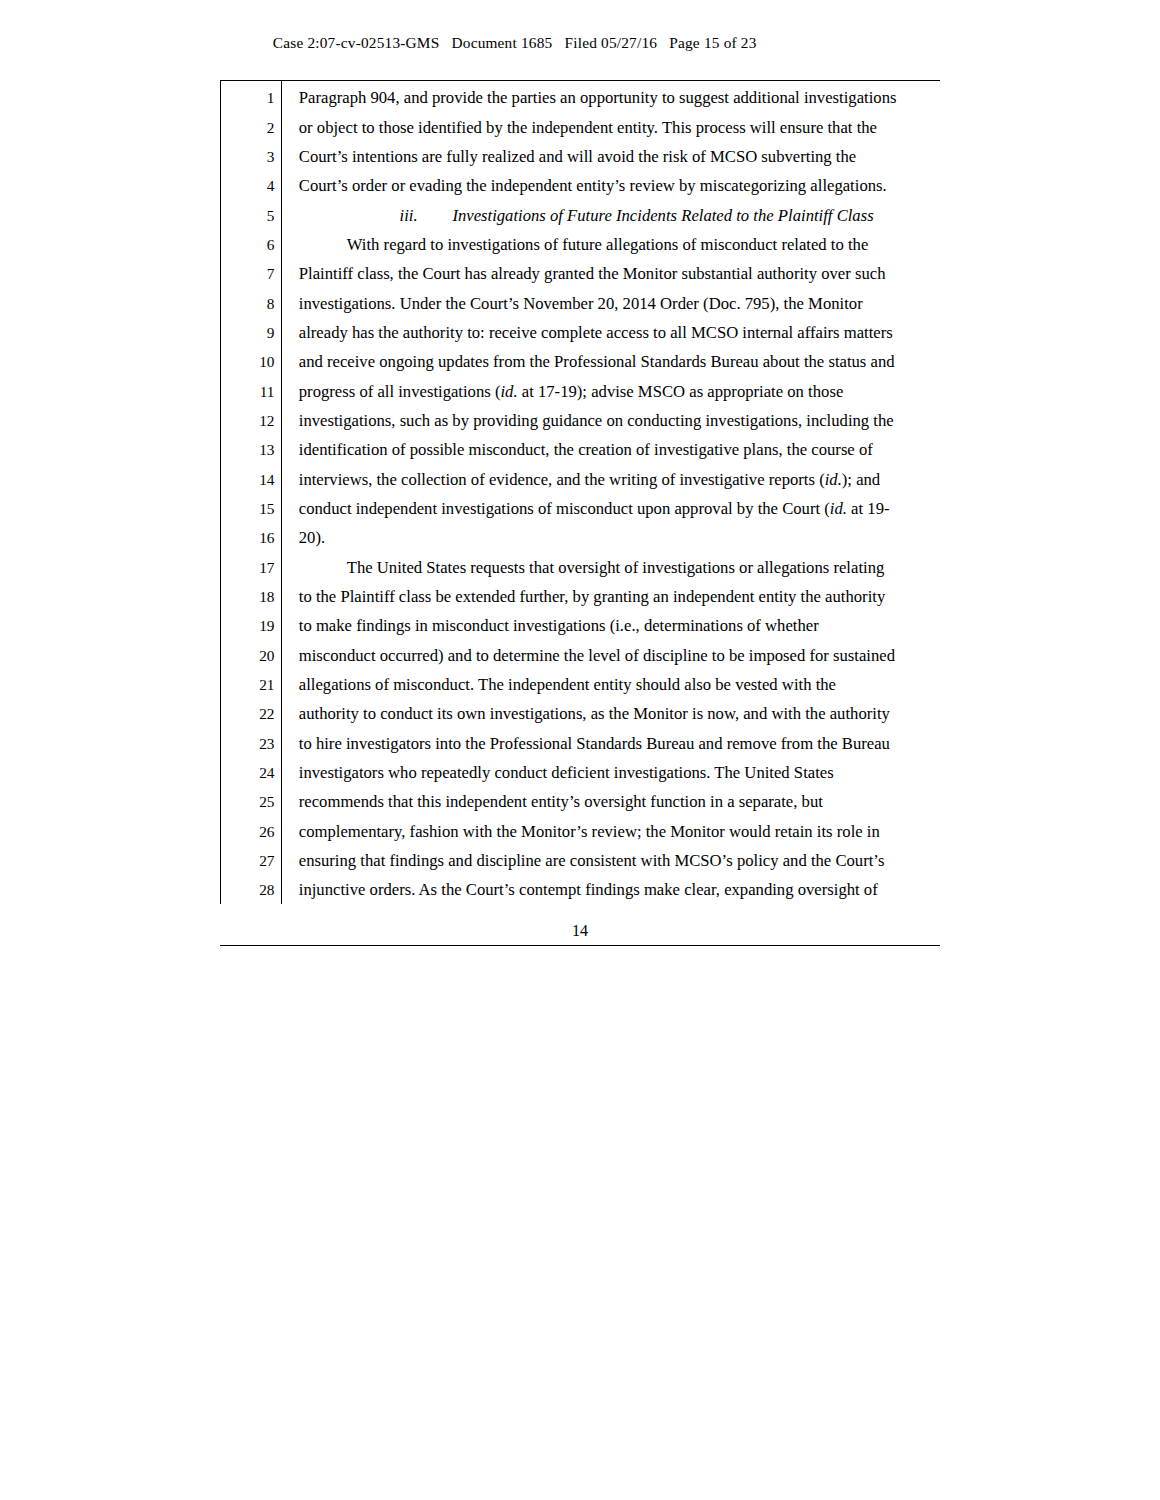Case 2:07-cv-02513-GMS Document 1685 Filed 05/27/16 Page 15 of 23
1
2
3
4
5
6
7
8
9
10
11
12
13
14
15
16
17
18
19
20
21
22
23
24
25
26
27
28
Paragraph 904, and provide the parties an opportunity to suggest additional investigations
or object to those identified by the independent entity. This process will ensure that the
Court’s intentions are fully realized and will avoid the risk of MCSO subverting the
Court’s order or evading the independent entity’s review by miscategorizing allegations.
iii. Investigations of Future Incidents Related to the Plaintiff Class
With regard to investigations of future allegations of misconduct related to the
Plaintiff class, the Court has already granted the Monitor substantial authority over such
investigations. Under the Court’s November 20, 2014 Order (Doc. 795), the Monitor
already has the authority to: receive complete access to all MCSO internal affairs matters
and receive ongoing updates from the Professional Standards Bureau about the status and
progress of all investigations (id. at 17-19); advise MSCO as appropriate on those
investigations, such as by providing guidance on conducting investigations, including the
identification of possible misconduct, the creation of investigative plans, the course of
interviews, the collection of evidence, and the writing of investigative reports (id.); and
conduct independent investigations of misconduct upon approval by the Court (id. at 19-
20).
The United States requests that oversight of investigations or allegations relating
to the Plaintiff class be extended further, by granting an independent entity the authority
to make findings in misconduct investigations (i.e., determinations of whether
misconduct occurred) and to determine the level of discipline to be imposed for sustained
allegations of misconduct. The independent entity should also be vested with the
authority to conduct its own investigations, as the Monitor is now, and with the authority
to hire investigators into the Professional Standards Bureau and remove from the Bureau
investigators who repeatedly conduct deficient investigations. The United States
recommends that this independent entity’s oversight function in a separate, but
complementary, fashion with the Monitor’s review; the Monitor would retain its role in
ensuring that findings and discipline are consistent with MCSO’s policy and the Court’s
injunctive orders. As the Court’s contempt findings make clear, expanding oversight of
14